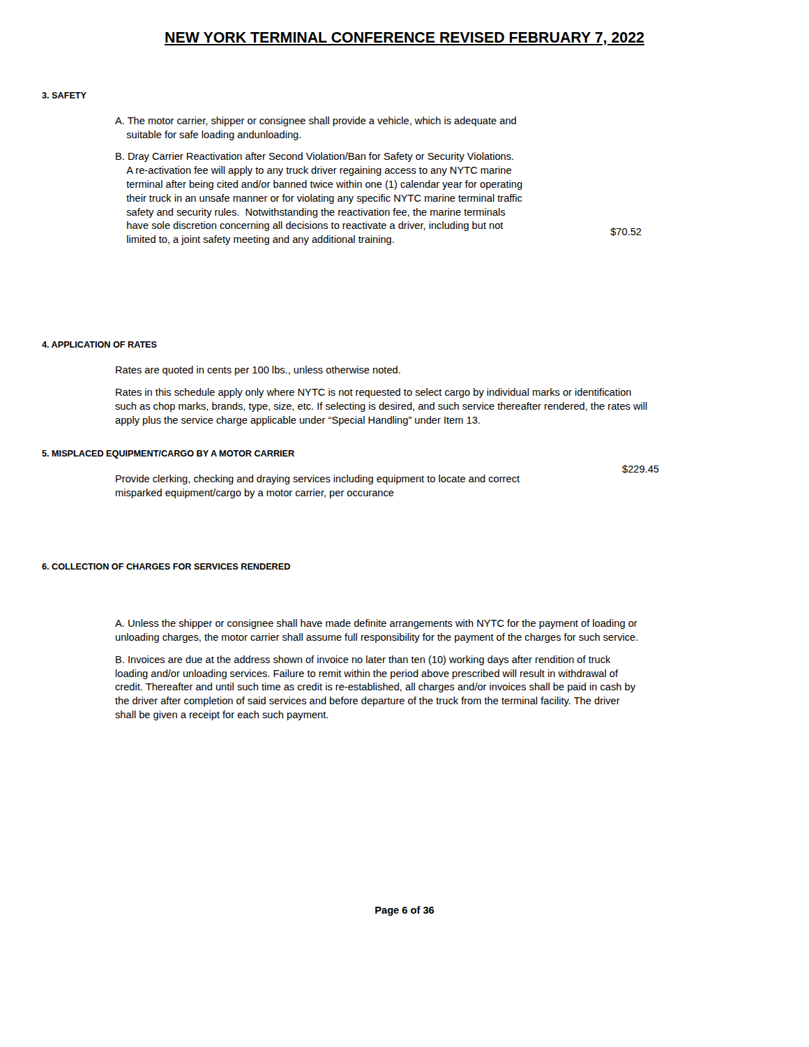NEW YORK TERMINAL CONFERENCE REVISED FEBRUARY 7, 2022
3. SAFETY
A. The motor carrier, shipper or consignee shall provide a vehicle, which is adequate and
suitable for safe loading andunloading.
B. Dray Carrier Reactivation after Second Violation/Ban for Safety or Security Violations.
A re-activation fee will apply to any truck driver regaining access to any NYTC marine
terminal after being cited and/or banned twice within one (1) calendar year for operating
their truck in an unsafe manner or for violating any specific NYTC marine terminal traffic
safety and security rules. Notwithstanding the reactivation fee, the marine terminals
have sole discretion concerning all decisions to reactivate a driver, including but not
limited to, a joint safety meeting and any additional training.
$70.52
4. APPLICATION OF RATES
Rates are quoted in cents per 100 lbs., unless otherwise noted.
Rates in this schedule apply only where NYTC is not requested to select cargo by individual marks or identification
such as chop marks, brands, type, size, etc. If selecting is desired, and such service thereafter rendered, the rates will
apply plus the service charge applicable under “Special Handling” under Item 13.
5. MISPLACED EQUIPMENT/CARGO BY A MOTOR CARRIER
Provide clerking, checking and draying services including equipment to locate and correct
misparked equipment/cargo by a motor carrier, per occurance
$229.45
6. COLLECTION OF CHARGES FOR SERVICES RENDERED
A. Unless the shipper or consignee shall have made definite arrangements with NYTC for the payment of loading or
unloading charges, the motor carrier shall assume full responsibility for the payment of the charges for such service.
B. Invoices are due at the address shown of invoice no later than ten (10) working days after rendition of truck
loading and/or unloading services. Failure to remit within the period above prescribed will result in withdrawal of
credit. Thereafter and until such time as credit is re-established, all charges and/or invoices shall be paid in cash by
the driver after completion of said services and before departure of the truck from the terminal facility. The driver
shall be given a receipt for each such payment.
Page 6 of 36